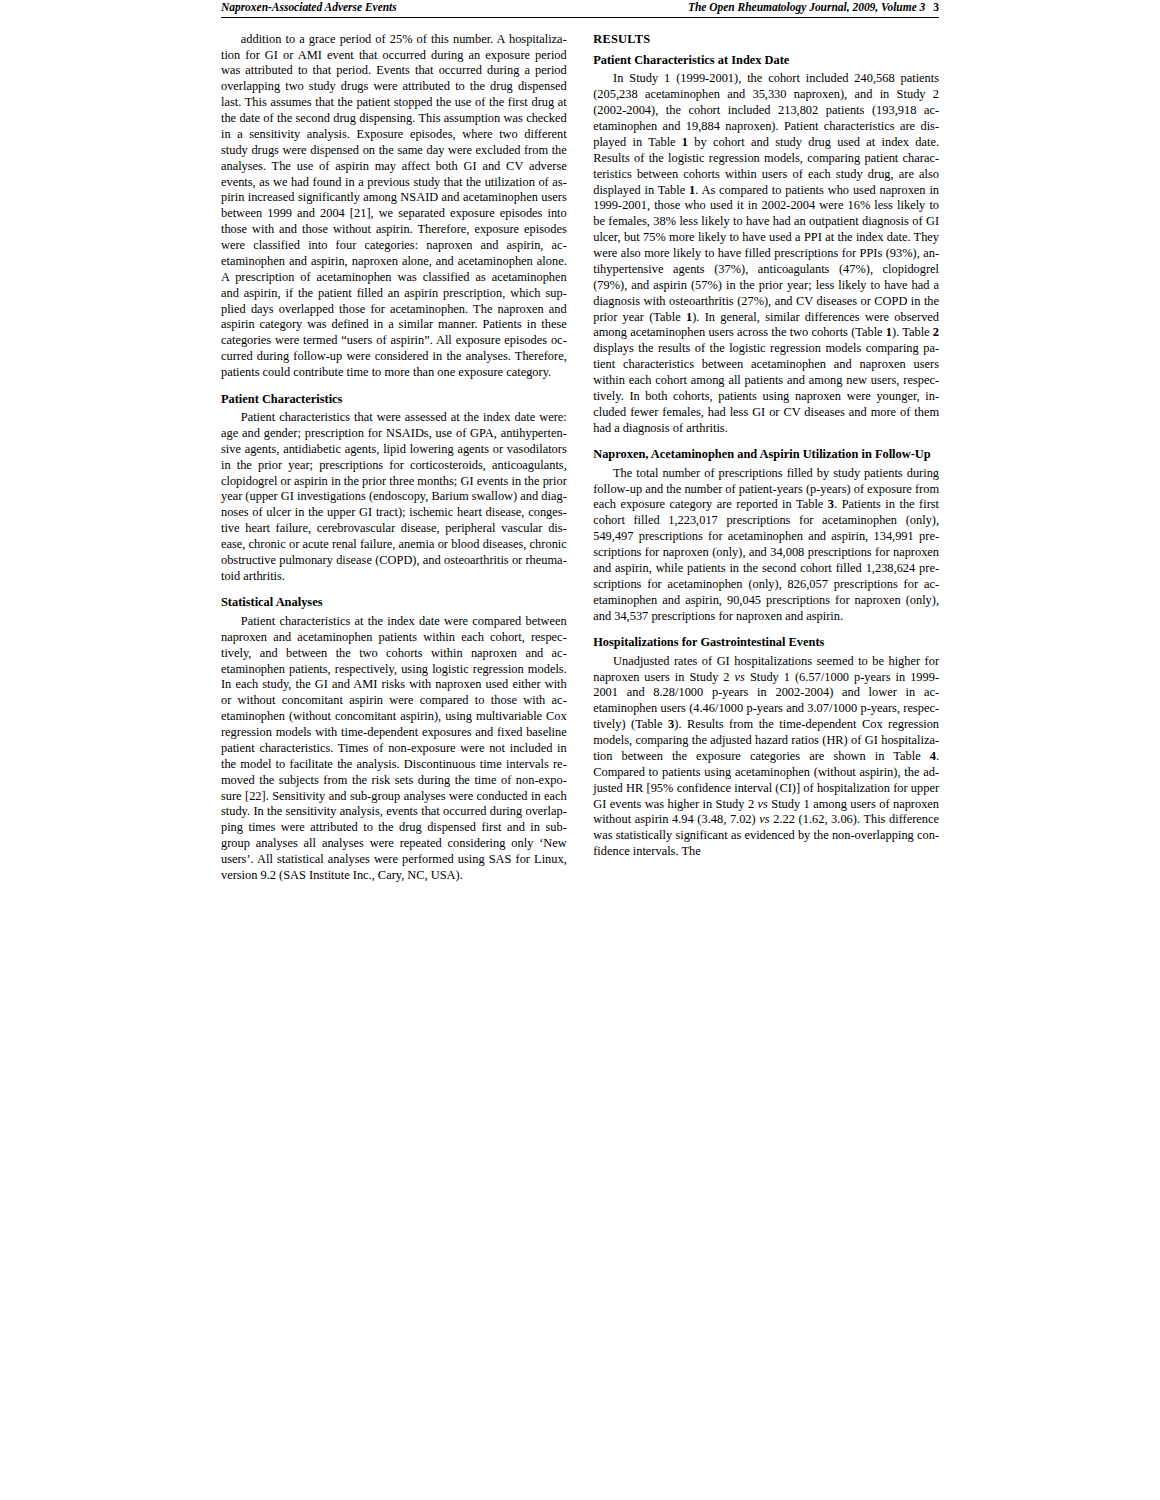Naproxen-Associated Adverse Events
The Open Rheumatology Journal, 2009, Volume 33
addition to a grace period of 25% of this number. A hospitalization for GI or AMI event that occurred during an exposure period was attributed to that period. Events that occurred during a period overlapping two study drugs were attributed to the drug dispensed last. This assumes that the patient stopped the use of the first drug at the date of the second drug dispensing. This assumption was checked in a sensitivity analysis. Exposure episodes, where two different study drugs were dispensed on the same day were excluded from the analyses. The use of aspirin may affect both GI and CV adverse events, as we had found in a previous study that the utilization of aspirin increased significantly among NSAID and acetaminophen users between 1999 and 2004 [21], we separated exposure episodes into those with and those without aspirin. Therefore, exposure episodes were classified into four categories: naproxen and aspirin, acetaminophen and aspirin, naproxen alone, and acetaminophen alone. A prescription of acetaminophen was classified as acetaminophen and aspirin, if the patient filled an aspirin prescription, which supplied days overlapped those for acetaminophen. The naproxen and aspirin category was defined in a similar manner. Patients in these categories were termed “users of aspirin”. All exposure episodes occurred during follow-up were considered in the analyses. Therefore, patients could contribute time to more than one exposure category.
Patient Characteristics
Patient characteristics that were assessed at the index date were: age and gender; prescription for NSAIDs, use of GPA, antihypertensive agents, antidiabetic agents, lipid lowering agents or vasodilators in the prior year; prescriptions for corticosteroids, anticoagulants, clopidogrel or aspirin in the prior three months; GI events in the prior year (upper GI investigations (endoscopy, Barium swallow) and diagnoses of ulcer in the upper GI tract); ischemic heart disease, congestive heart failure, cerebrovascular disease, peripheral vascular disease, chronic or acute renal failure, anemia or blood diseases, chronic obstructive pulmonary disease (COPD), and osteoarthritis or rheumatoid arthritis.
Statistical Analyses
Patient characteristics at the index date were compared between naproxen and acetaminophen patients within each cohort, respectively, and between the two cohorts within naproxen and acetaminophen patients, respectively, using logistic regression models. In each study, the GI and AMI risks with naproxen used either with or without concomitant aspirin were compared to those with acetaminophen (without concomitant aspirin), using multivariable Cox regression models with time-dependent exposures and fixed baseline patient characteristics. Times of non-exposure were not included in the model to facilitate the analysis. Discontinuous time intervals removed the subjects from the risk sets during the time of non-exposure [22]. Sensitivity and sub-group analyses were conducted in each study. In the sensitivity analysis, events that occurred during overlapping times were attributed to the drug dispensed first and in sub-group analyses all analyses were repeated considering only ‘New users’. All statistical analyses were performed using SAS for Linux, version 9.2 (SAS Institute Inc., Cary, NC, USA).
Results
Patient Characteristics at Index Date
In Study 1 (1999-2001), the cohort included 240,568 patients (205,238 acetaminophen and 35,330 naproxen), and in Study 2 (2002-2004), the cohort included 213,802 patients (193,918 acetaminophen and 19,884 naproxen). Patient characteristics are displayed in Table 1 by cohort and study drug used at index date. Results of the logistic regression models, comparing patient characteristics between cohorts within users of each study drug, are also displayed in Table 1. As compared to patients who used naproxen in 1999-2001, those who used it in 2002-2004 were 16% less likely to be females, 38% less likely to have had an outpatient diagnosis of GI ulcer, but 75% more likely to have used a PPI at the index date. They were also more likely to have filled prescriptions for PPIs (93%), antihypertensive agents (37%), anticoagulants (47%), clopidogrel (79%), and aspirin (57%) in the prior year; less likely to have had a diagnosis with osteoarthritis (27%), and CV diseases or COPD in the prior year (Table 1). In general, similar differences were observed among acetaminophen users across the two cohorts (Table 1). Table 2 displays the results of the logistic regression models comparing patient characteristics between acetaminophen and naproxen users within each cohort among all patients and among new users, respectively. In both cohorts, patients using naproxen were younger, included fewer females, had less GI or CV diseases and more of them had a diagnosis of arthritis.
Naproxen, Acetaminophen and Aspirin Utilization in Follow-Up
The total number of prescriptions filled by study patients during follow-up and the number of patient-years (p-years) of exposure from each exposure category are reported in Table 3. Patients in the first cohort filled 1,223,017 prescriptions for acetaminophen (only), 549,497 prescriptions for acetaminophen and aspirin, 134,991 prescriptions for naproxen (only), and 34,008 prescriptions for naproxen and aspirin, while patients in the second cohort filled 1,238,624 prescriptions for acetaminophen (only), 826,057 prescriptions for acetaminophen and aspirin, 90,045 prescriptions for naproxen (only), and 34,537 prescriptions for naproxen and aspirin.
Hospitalizations for Gastrointestinal Events
Unadjusted rates of GI hospitalizations seemed to be higher for naproxen users in Study 2 vs Study 1 (6.57/1000 p-years in 1999-2001 and 8.28/1000 p-years in 2002-2004) and lower in acetaminophen users (4.46/1000 p-years and 3.07/1000 p-years, respectively) (Table 3). Results from the time-dependent Cox regression models, comparing the adjusted hazard ratios (HR) of GI hospitalization between the exposure categories are shown in Table 4. Compared to patients using acetaminophen (without aspirin), the adjusted HR [95% confidence interval (CI)] of hospitalization for upper GI events was higher in Study 2 vs Study 1 among users of naproxen without aspirin 4.94 (3.48, 7.02) vs 2.22 (1.62, 3.06). This difference was statistically significant as evidenced by the non-overlapping confidence intervals. The